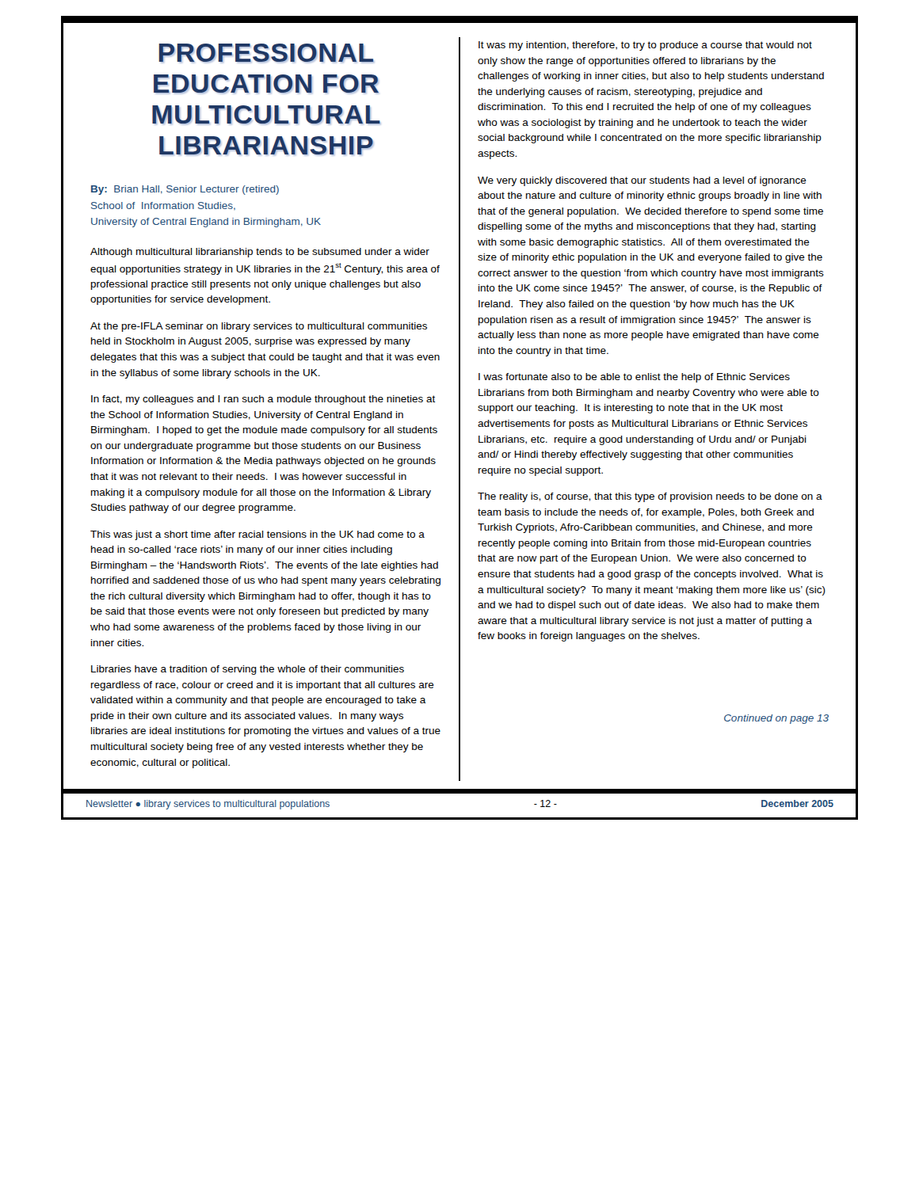PROFESSIONAL EDUCATION FOR MULTICULTURAL LIBRARIANSHIP
By: Brian Hall, Senior Lecturer (retired)
School of Information Studies,
University of Central England in Birmingham, UK
Although multicultural librarianship tends to be subsumed under a wider equal opportunities strategy in UK libraries in the 21st Century, this area of professional practice still presents not only unique challenges but also opportunities for service development.
At the pre-IFLA seminar on library services to multicultural communities held in Stockholm in August 2005, surprise was expressed by many delegates that this was a subject that could be taught and that it was even in the syllabus of some library schools in the UK.
In fact, my colleagues and I ran such a module throughout the nineties at the School of Information Studies, University of Central England in Birmingham. I hoped to get the module made compulsory for all students on our undergraduate programme but those students on our Business Information or Information & the Media pathways objected on he grounds that it was not relevant to their needs. I was however successful in making it a compulsory module for all those on the Information & Library Studies pathway of our degree programme.
This was just a short time after racial tensions in the UK had come to a head in so-called ‘race riots’ in many of our inner cities including Birmingham – the ‘Handsworth Riots’. The events of the late eighties had horrified and saddened those of us who had spent many years celebrating the rich cultural diversity which Birmingham had to offer, though it has to be said that those events were not only foreseen but predicted by many who had some awareness of the problems faced by those living in our inner cities.
Libraries have a tradition of serving the whole of their communities regardless of race, colour or creed and it is important that all cultures are validated within a community and that people are encouraged to take a pride in their own culture and its associated values. In many ways libraries are ideal institutions for promoting the virtues and values of a true multicultural society being free of any vested interests whether they be economic, cultural or political.
It was my intention, therefore, to try to produce a course that would not only show the range of opportunities offered to librarians by the challenges of working in inner cities, but also to help students understand the underlying causes of racism, stereotyping, prejudice and discrimination. To this end I recruited the help of one of my colleagues who was a sociologist by training and he undertook to teach the wider social background while I concentrated on the more specific librarianship aspects.
We very quickly discovered that our students had a level of ignorance about the nature and culture of minority ethnic groups broadly in line with that of the general population. We decided therefore to spend some time dispelling some of the myths and misconceptions that they had, starting with some basic demographic statistics. All of them overestimated the size of minority ethic population in the UK and everyone failed to give the correct answer to the question ‘from which country have most immigrants into the UK come since 1945?’ The answer, of course, is the Republic of Ireland. They also failed on the question ‘by how much has the UK population risen as a result of immigration since 1945?’ The answer is actually less than none as more people have emigrated than have come into the country in that time.
I was fortunate also to be able to enlist the help of Ethnic Services Librarians from both Birmingham and nearby Coventry who were able to support our teaching. It is interesting to note that in the UK most advertisements for posts as Multicultural Librarians or Ethnic Services Librarians, etc. require a good understanding of Urdu and/ or Punjabi and/ or Hindi thereby effectively suggesting that other communities require no special support.
The reality is, of course, that this type of provision needs to be done on a team basis to include the needs of, for example, Poles, both Greek and Turkish Cypriots, Afro-Caribbean communities, and Chinese, and more recently people coming into Britain from those mid-European countries that are now part of the European Union. We were also concerned to ensure that students had a good grasp of the concepts involved. What is a multicultural society? To many it meant ‘making them more like us’ (sic) and we had to dispel such out of date ideas. We also had to make them aware that a multicultural library service is not just a matter of putting a few books in foreign languages on the shelves.
Continued on page 13
Newsletter ● library services to multicultural populations
- 12 -
December 2005